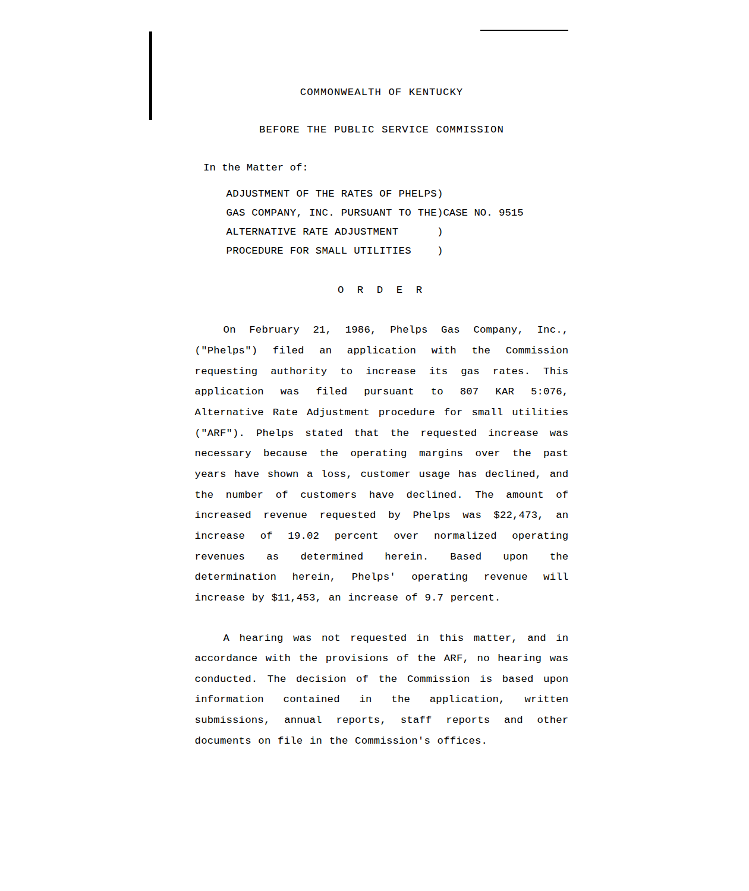COMMONWEALTH OF KENTUCKY
BEFORE THE PUBLIC SERVICE COMMISSION
In the Matter of:
| ADJUSTMENT OF THE RATES OF PHELPS GAS COMPANY, INC. PURSUANT TO THE ALTERNATIVE RATE ADJUSTMENT PROCEDURE FOR SMALL UTILITIES | ) ) ) ) | CASE NO. 9515 |
O R D E R
On February 21, 1986, Phelps Gas Company, Inc., ("Phelps") filed an application with the Commission requesting authority to increase its gas rates. This application was filed pursuant to 807 KAR 5:076, Alternative Rate Adjustment procedure for small utilities ("ARF"). Phelps stated that the requested increase was necessary because the operating margins over the past years have shown a loss, customer usage has declined, and the number of customers have declined. The amount of increased revenue requested by Phelps was $22,473, an increase of 19.02 percent over normalized operating revenues as determined herein. Based upon the determination herein, Phelps' operating revenue will increase by $11,453, an increase of 9.7 percent.
A hearing was not requested in this matter, and in accordance with the provisions of the ARF, no hearing was conducted. The decision of the Commission is based upon information contained in the application, written submissions, annual reports, staff reports and other documents on file in the Commission's offices.